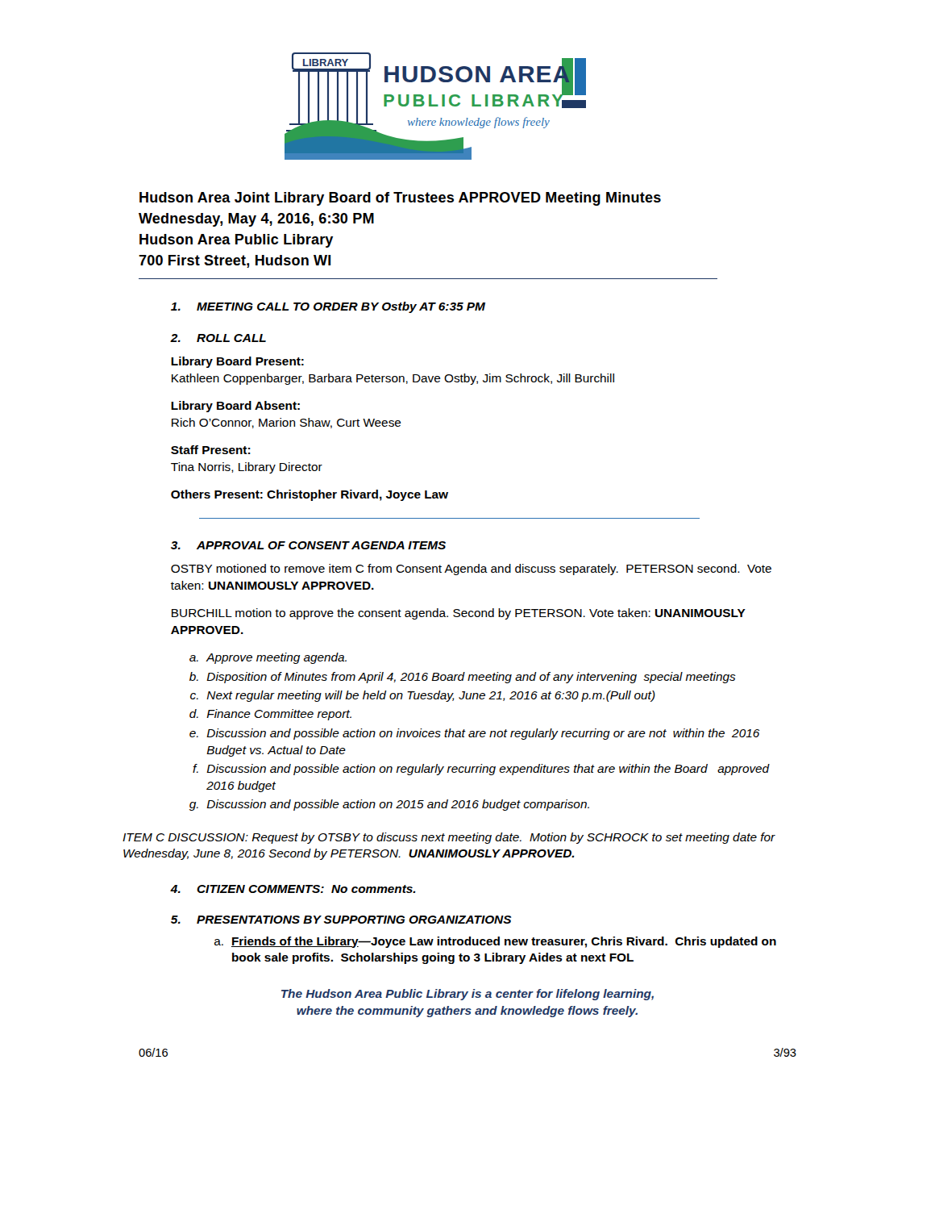LIBRARY HUDSON AREA PUBLIC LIBRARY where knowledge flows freely
Hudson Area Joint Library Board of Trustees APPROVED Meeting Minutes
Wednesday, May 4, 2016, 6:30 PM
Hudson Area Public Library
700 First Street, Hudson WI
1. MEETING CALL TO ORDER BY Ostby AT 6:35 PM
2. ROLL CALL
Library Board Present:
Kathleen Coppenbarger, Barbara Peterson, Dave Ostby, Jim Schrock, Jill Burchill
Library Board Absent:
Rich O’Connor, Marion Shaw, Curt Weese
Staff Present:
Tina Norris, Library Director
Others Present: Christopher Rivard, Joyce Law
3. APPROVAL OF CONSENT AGENDA ITEMS
OSTBY motioned to remove item C from Consent Agenda and discuss separately. PETERSON second. Vote taken: UNANIMOUSLY APPROVED.
BURCHILL motion to approve the consent agenda. Second by PETERSON. Vote taken: UNANIMOUSLY APPROVED.
Approve meeting agenda.
Disposition of Minutes from April 4, 2016 Board meeting and of any intervening special meetings
Next regular meeting will be held on Tuesday, June 21, 2016 at 6:30 p.m.(Pull out)
Finance Committee report.
Discussion and possible action on invoices that are not regularly recurring or are not within the 2016 Budget vs. Actual to Date
Discussion and possible action on regularly recurring expenditures that are within the Board approved 2016 budget
Discussion and possible action on 2015 and 2016 budget comparison.
ITEM C DISCUSSION: Request by OTSBY to discuss next meeting date. Motion by SCHROCK to set meeting date for Wednesday, June 8, 2016 Second by PETERSON. UNANIMOUSLY APPROVED.
4. CITIZEN COMMENTS: No comments.
5. PRESENTATIONS BY SUPPORTING ORGANIZATIONS
Friends of the Library—Joyce Law introduced new treasurer, Chris Rivard. Chris updated on book sale profits. Scholarships going to 3 Library Aides at next FOL
The Hudson Area Public Library is a center for lifelong learning,
where the community gathers and knowledge flows freely.
06/16 3/93